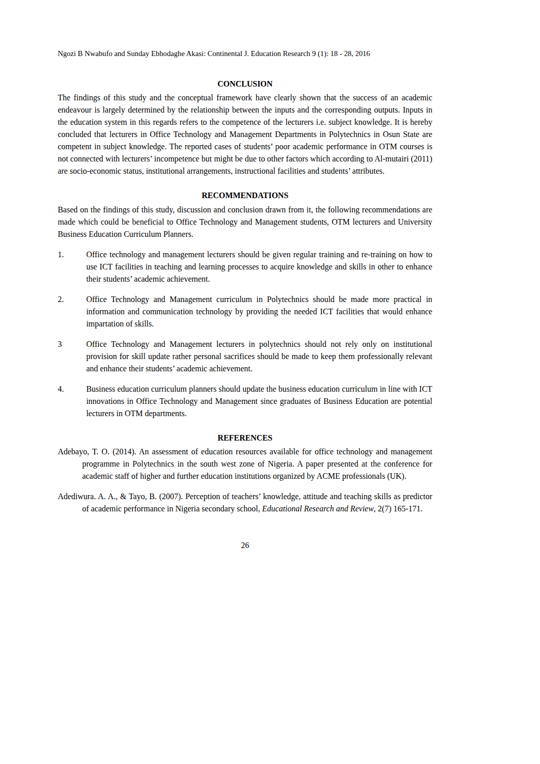Ngozi B Nwabufo and Sunday Ebhodaghe Akasi: Continental J. Education Research 9 (1): 18 - 28, 2016
Conclusion
The findings of this study and the conceptual framework have clearly shown that the success of an academic endeavour is largely determined by the relationship between the inputs and the corresponding outputs. Inputs in the education system in this regards refers to the competence of the lecturers i.e. subject knowledge. It is hereby concluded that lecturers in Office Technology and Management Departments in Polytechnics in Osun State are competent in subject knowledge. The reported cases of students’ poor academic performance in OTM courses is not connected with lecturers’ incompetence but might be due to other factors which according to Al-mutairi (2011) are socio-economic status, institutional arrangements, instructional facilities and students’ attributes.
Recommendations
Based on the findings of this study, discussion and conclusion drawn from it, the following recommendations are made which could be beneficial to Office Technology and Management students, OTM lecturers and University Business Education Curriculum Planners.
1. Office technology and management lecturers should be given regular training and re-training on how to use ICT facilities in teaching and learning processes to acquire knowledge and skills in other to enhance their students’ academic achievement.
2. Office Technology and Management curriculum in Polytechnics should be made more practical in information and communication technology by providing the needed ICT facilities that would enhance impartation of skills.
3 Office Technology and Management lecturers in polytechnics should not rely only on institutional provision for skill update rather personal sacrifices should be made to keep them professionally relevant and enhance their students’ academic achievement.
4. Business education curriculum planners should update the business education curriculum in line with ICT innovations in Office Technology and Management since graduates of Business Education are potential lecturers in OTM departments.
References
Adebayo, T. O. (2014). An assessment of education resources available for office technology and management programme in Polytechnics in the south west zone of Nigeria. A paper presented at the conference for academic staff of higher and further education institutions organized by ACME professionals (UK).
Adediwura. A. A., & Tayo, B. (2007). Perception of teachers’ knowledge, attitude and teaching skills as predictor of academic performance in Nigeria secondary school, Educational Research and Review, 2(7) 165-171.
26